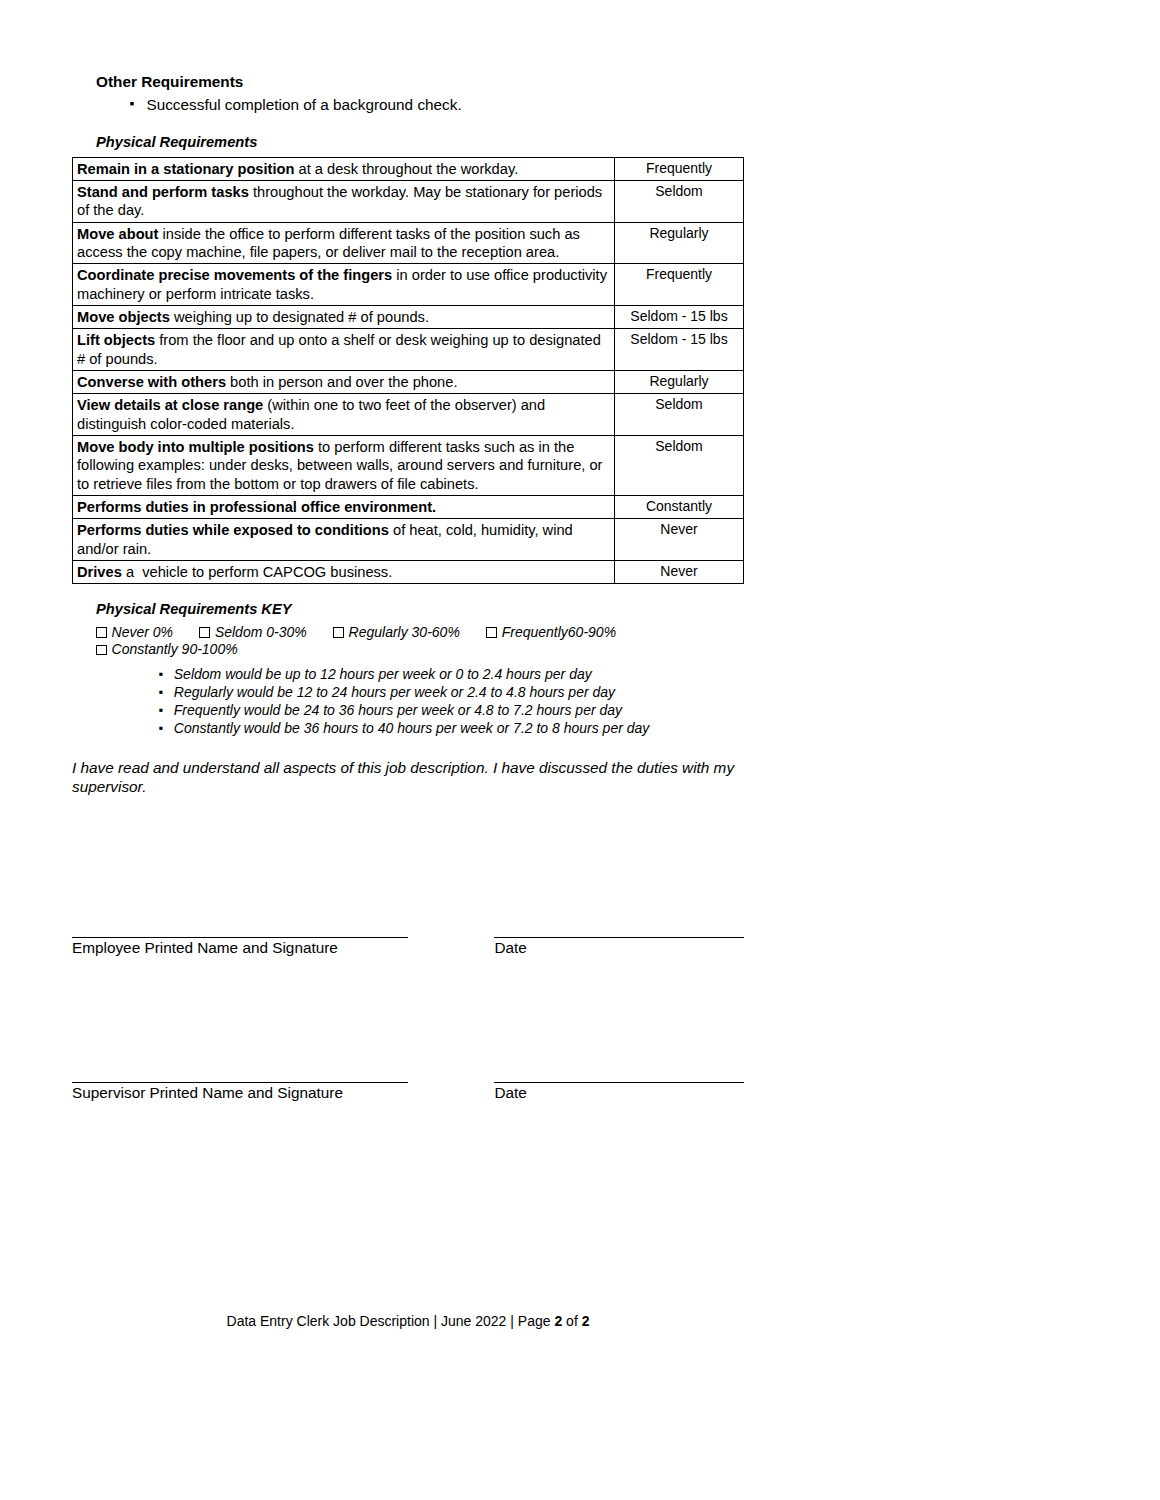Other Requirements
Successful completion of a background check.
Physical Requirements
| Remain in a stationary position at a desk throughout the workday. | Frequently |
| Stand and perform tasks throughout the workday. May be stationary for periods of the day. | Seldom |
| Move about inside the office to perform different tasks of the position such as access the copy machine, file papers, or deliver mail to the reception area. | Regularly |
| Coordinate precise movements of the fingers in order to use office productivity machinery or perform intricate tasks. | Frequently |
| Move objects weighing up to designated # of pounds. | Seldom - 15 lbs |
| Lift objects from the floor and up onto a shelf or desk weighing up to designated # of pounds. | Seldom - 15 lbs |
| Converse with others both in person and over the phone. | Regularly |
| View details at close range (within one to two feet of the observer) and distinguish color-coded materials. | Seldom |
| Move body into multiple positions to perform different tasks such as in the following examples: under desks, between walls, around servers and furniture, or to retrieve files from the bottom or top drawers of file cabinets. | Seldom |
| Performs duties in professional office environment. | Constantly |
| Performs duties while exposed to conditions of heat, cold, humidity, wind and/or rain. | Never |
| Drives a vehicle to perform CAPCOG business. | Never |
Physical Requirements KEY
Never 0% Seldom 0-30% Regularly 30-60% Frequently60-90% Constantly 90-100%
Seldom would be up to 12 hours per week or 0 to 2.4 hours per day
Regularly would be 12 to 24 hours per week or 2.4 to 4.8 hours per day
Frequently would be 24 to 36 hours per week or 4.8 to 7.2 hours per day
Constantly would be 36 hours to 40 hours per week or 7.2 to 8 hours per day
I have read and understand all aspects of this job description. I have discussed the duties with my supervisor.
| Employee Printed Name and Signature | | Date |
| Supervisor Printed Name and Signature | | Date |
Data Entry Clerk Job Description | June 2022 | Page 2 of 2